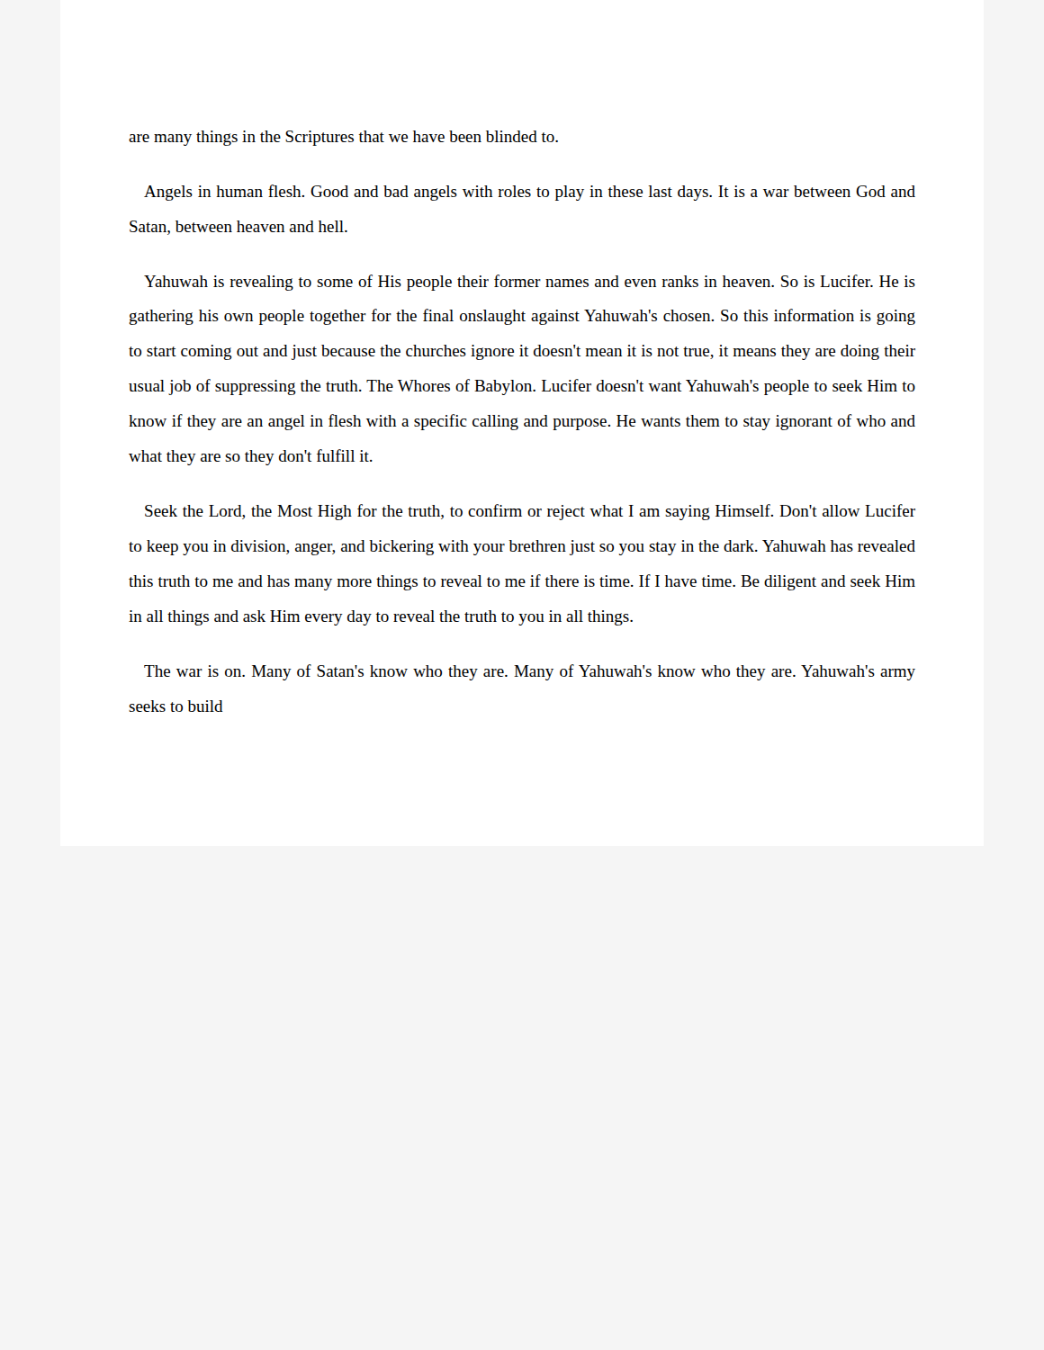are many things in the Scriptures that we have been blinded to.
Angels in human flesh. Good and bad angels with roles to play in these last days. It is a war between God and Satan, between heaven and hell.
Yahuwah is revealing to some of His people their former names and even ranks in heaven. So is Lucifer. He is gathering his own people together for the final onslaught against Yahuwah's chosen. So this information is going to start coming out and just because the churches ignore it doesn't mean it is not true, it means they are doing their usual job of suppressing the truth. The Whores of Babylon. Lucifer doesn't want Yahuwah's people to seek Him to know if they are an angel in flesh with a specific calling and purpose. He wants them to stay ignorant of who and what they are so they don't fulfill it.
Seek the Lord, the Most High for the truth, to confirm or reject what I am saying Himself. Don't allow Lucifer to keep you in division, anger, and bickering with your brethren just so you stay in the dark. Yahuwah has revealed this truth to me and has many more things to reveal to me if there is time. If I have time. Be diligent and seek Him in all things and ask Him every day to reveal the truth to you in all things.
The war is on. Many of Satan's know who they are. Many of Yahuwah's know who they are. Yahuwah's army seeks to build